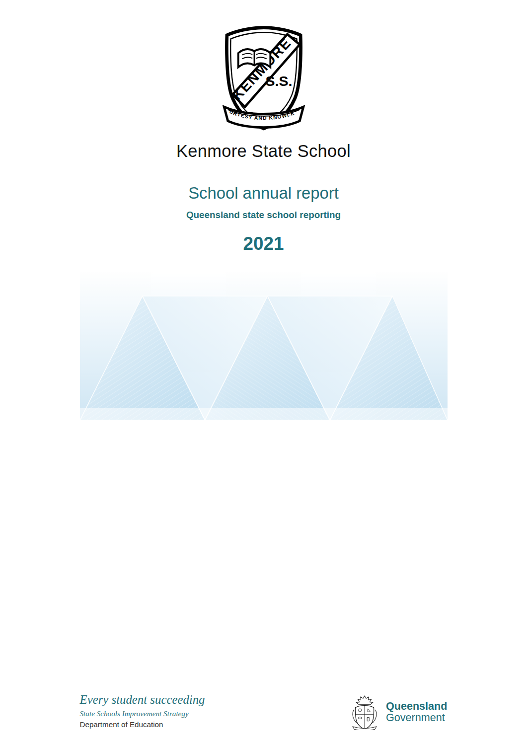KENMORE S.S. COURTESY AND KNOWLEDGE
Kenmore State School
School annual report
Queensland state school reporting
2021
Every student succeeding State Schools Improvement Strategy Department of Education
Queensland Government